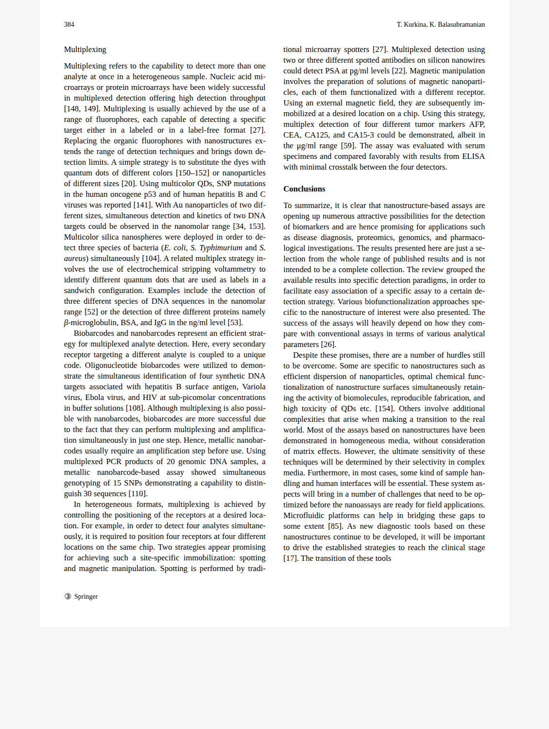384 T. Kurkina, K. Balasubramanian
Multiplexing
Multiplexing refers to the capability to detect more than one analyte at once in a heterogeneous sample. Nucleic acid microarrays or protein microarrays have been widely successful in multiplexed detection offering high detection throughput [148, 149]. Multiplexing is usually achieved by the use of a range of fluorophores, each capable of detecting a specific target either in a labeled or in a label-free format [27]. Replacing the organic fluorophores with nanostructures extends the range of detection techniques and brings down detection limits. A simple strategy is to substitute the dyes with quantum dots of different colors [150–152] or nanoparticles of different sizes [20]. Using multicolor QDs, SNP mutations in the human oncogene p53 and of human hepatitis B and C viruses was reported [141]. With Au nanoparticles of two different sizes, simultaneous detection and kinetics of two DNA targets could be observed in the nanomolar range [34, 153]. Multicolor silica nanospheres were deployed in order to detect three species of bacteria (E. coli, S. Typhimurium and S. aureus) simultaneously [104]. A related multiplex strategy involves the use of electrochemical stripping voltammetry to identify different quantum dots that are used as labels in a sandwich configuration. Examples include the detection of three different species of DNA sequences in the nanomolar range [52] or the detection of three different proteins namely β-microglobulin, BSA, and IgG in the ng/ml level [53].
Biobarcodes and nanobarcodes represent an efficient strategy for multiplexed analyte detection. Here, every secondary receptor targeting a different analyte is coupled to a unique code. Oligonucleotide biobarcodes were utilized to demonstrate the simultaneous identification of four synthetic DNA targets associated with hepatitis B surface antigen, Variola virus, Ebola virus, and HIV at sub-picomolar concentrations in buffer solutions [108]. Although multiplexing is also possible with nanobarcodes, biobarcodes are more successful due to the fact that they can perform multiplexing and amplification simultaneously in just one step. Hence, metallic nanobarcodes usually require an amplification step before use. Using multiplexed PCR products of 20 genomic DNA samples, a metallic nanobarcode-based assay showed simultaneous genotyping of 15 SNPs demonstrating a capability to distinguish 30 sequences [110].
In heterogeneous formats, multiplexing is achieved by controlling the positioning of the receptors at a desired location. For example, in order to detect four analytes simultaneously, it is required to position four receptors at four different locations on the same chip. Two strategies appear promising for achieving such a site-specific immobilization: spotting and magnetic manipulation. Spotting is performed by traditional microarray spotters [27]. Multiplexed detection using two or three different spotted antibodies on silicon nanowires could detect PSA at pg/ml levels [22]. Magnetic manipulation involves the preparation of solutions of magnetic nanoparticles, each of them functionalized with a different receptor. Using an external magnetic field, they are subsequently immobilized at a desired location on a chip. Using this strategy, multiplex detection of four different tumor markers AFP, CEA, CA125, and CA15-3 could be demonstrated, albeit in the μg/ml range [59]. The assay was evaluated with serum specimens and compared favorably with results from ELISA with minimal crosstalk between the four detectors.
Conclusions
To summarize, it is clear that nanostructure-based assays are opening up numerous attractive possibilities for the detection of biomarkers and are hence promising for applications such as disease diagnosis, proteomics, genomics, and pharmacological investigations. The results presented here are just a selection from the whole range of published results and is not intended to be a complete collection. The review grouped the available results into specific detection paradigms, in order to facilitate easy association of a specific assay to a certain detection strategy. Various biofunctionalization approaches specific to the nanostructure of interest were also presented. The success of the assays will heavily depend on how they compare with conventional assays in terms of various analytical parameters [26].
Despite these promises, there are a number of hurdles still to be overcome. Some are specific to nanostructures such as efficient dispersion of nanoparticles, optimal chemical functionalization of nanostructure surfaces simultaneously retaining the activity of biomolecules, reproducible fabrication, and high toxicity of QDs etc. [154]. Others involve additional complexities that arise when making a transition to the real world. Most of the assays based on nanostructures have been demonstrated in homogeneous media, without consideration of matrix effects. However, the ultimate sensitivity of these techniques will be determined by their selectivity in complex media. Furthermore, in most cases, some kind of sample handling and human interfaces will be essential. These system aspects will bring in a number of challenges that need to be optimized before the nanoassays are ready for field applications. Microfluidic platforms can help in bridging these gaps to some extent [85]. As new diagnostic tools based on these nanostructures continue to be developed, it will be important to drive the established strategies to reach the clinical stage [17]. The transition of these tools
③ Springer